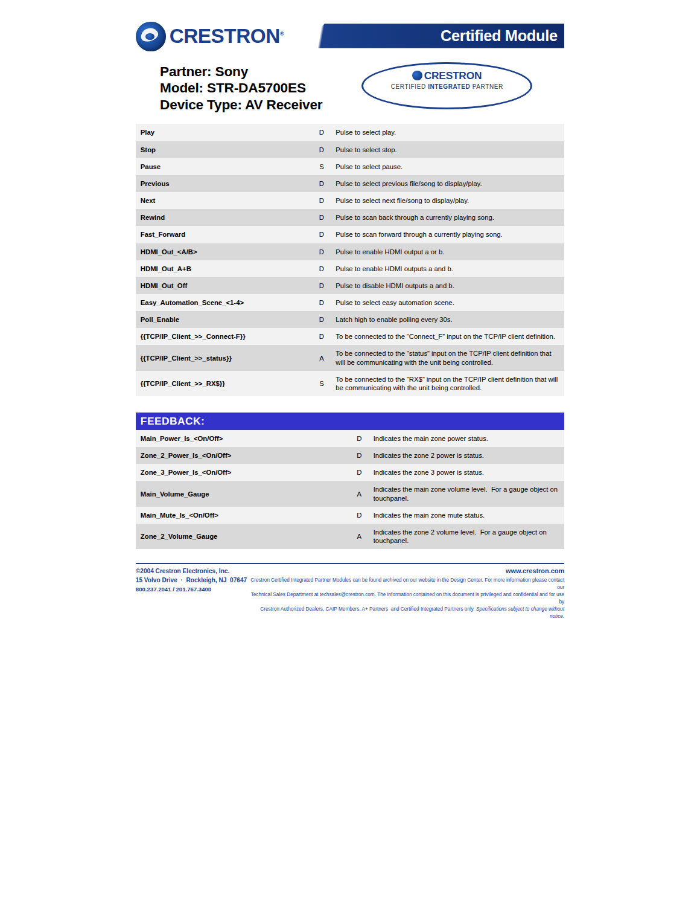Certified Module
CRESTRON®
Partner: Sony
Model: STR-DA5700ES
Device Type: AV Receiver
CRESTRON
CERTIFIED INTEGRATED PARTNER
| Play | D | Pulse to select play. |
| Stop | D | Pulse to select stop. |
| Pause | S | Pulse to select pause. |
| Previous | D | Pulse to select previous file/song to display/play. |
| Next | D | Pulse to select next file/song to display/play. |
| Rewind | D | Pulse to scan back through a currently playing song. |
| Fast_Forward | D | Pulse to scan forward through a currently playing song. |
| HDMI_Out_<A/B> | D | Pulse to enable HDMI output a or b. |
| HDMI_Out_A+B | D | Pulse to enable HDMI outputs a and b. |
| HDMI_Out_Off | D | Pulse to disable HDMI outputs a and b. |
| Easy_Automation_Scene_<1-4> | D | Pulse to select easy automation scene. |
| Poll_Enable | D | Latch high to enable polling every 30s. |
| {{TCP/IP_Client_>>_Connect-F}} | D | To be connected to the “Connect_F” input on the TCP/IP client definition. |
| {{TCP/IP_Client_>>_status}} | A | To be connected to the “status” input on the TCP/IP client definition that will be communicating with the unit being controlled. |
| {{TCP/IP_Client_>>_RX$}} | S | To be connected to the “RX$” input on the TCP/IP client definition that will be communicating with the unit being controlled. |
FEEDBACK:
| Main_Power_Is_<On/Off> | D | Indicates the main zone power status. |
| Zone_2_Power_Is_<On/Off> | D | Indicates the zone 2 power is status. |
| Zone_3_Power_Is_<On/Off> | D | Indicates the zone 3 power is status. |
| Main_Volume_Gauge | A | Indicates the main zone volume level. For a gauge object on touchpanel. |
| Main_Mute_Is_<On/Off> | D | Indicates the main zone mute status. |
| Zone_2_Volume_Gauge | A | Indicates the zone 2 volume level. For a gauge object on touchpanel. |
©2004 Crestron Electronics, Inc.
15 Volvo Drive · Rockleigh, NJ 07647
800.237.2041 / 201.767.3400
www.crestron.com Crestron Certified Integrated Partner Modules can be found archived on our website in the Design Center. For more information please contact our
Technical Sales Department at techsales@crestron.com. The information contained on this document is privileged and confidential and for use by
Crestron Authorized Dealers, CAIP Members, A+ Partners and Certified Integrated Partners only. Specifications subject to change without notice.